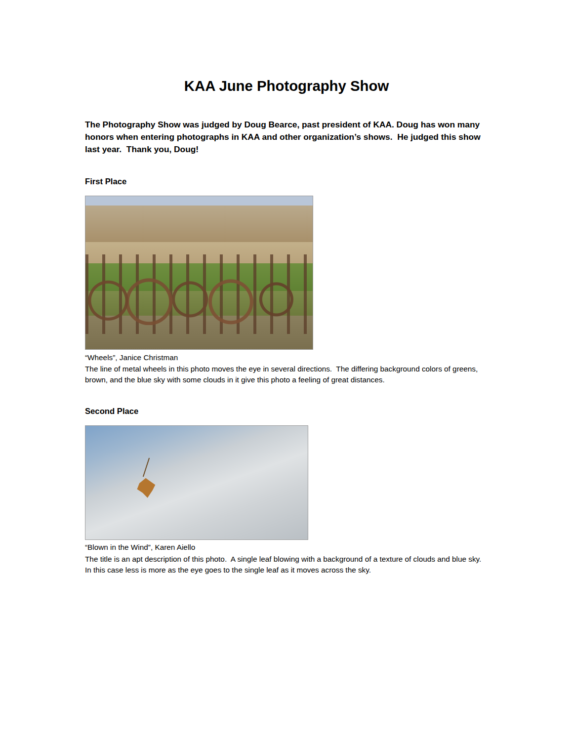KAA June Photography Show
The Photography Show was judged by Doug Bearce, past president of KAA. Doug has won many honors when entering photographs in KAA and other organization’s shows. He judged this show last year. Thank you, Doug!
First Place
“Wheels”, Janice Christman
The line of metal wheels in this photo moves the eye in several directions. The differing background colors of greens, brown, and the blue sky with some clouds in it give this photo a feeling of great distances.
Second Place
“Blown in the Wind”, Karen Aiello
The title is an apt description of this photo. A single leaf blowing with a background of a texture of clouds and blue sky. In this case less is more as the eye goes to the single leaf as it moves across the sky.